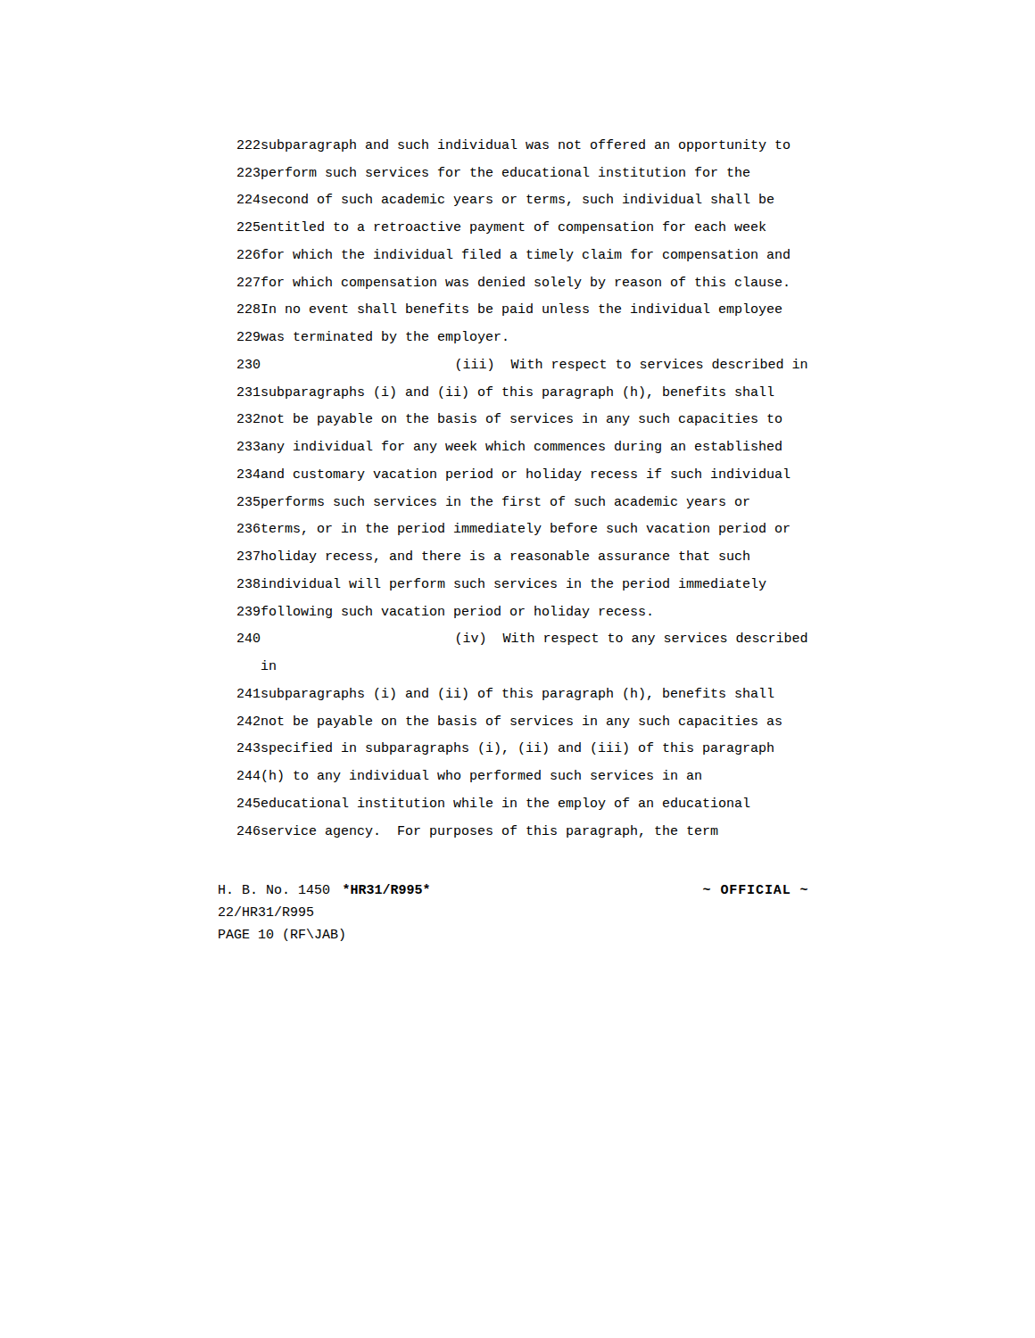| 222 | subparagraph and such individual was not offered an opportunity to |
| 223 | perform such services for the educational institution for the |
| 224 | second of such academic years or terms, such individual shall be |
| 225 | entitled to a retroactive payment of compensation for each week |
| 226 | for which the individual filed a timely claim for compensation and |
| 227 | for which compensation was denied solely by reason of this clause. |
| 228 | In no event shall benefits be paid unless the individual employee |
| 229 | was terminated by the employer. |
| 230 | (iii) With respect to services described in |
| 231 | subparagraphs (i) and (ii) of this paragraph (h), benefits shall |
| 232 | not be payable on the basis of services in any such capacities to |
| 233 | any individual for any week which commences during an established |
| 234 | and customary vacation period or holiday recess if such individual |
| 235 | performs such services in the first of such academic years or |
| 236 | terms, or in the period immediately before such vacation period or |
| 237 | holiday recess, and there is a reasonable assurance that such |
| 238 | individual will perform such services in the period immediately |
| 239 | following such vacation period or holiday recess. |
| 240 | (iv) With respect to any services described in |
| 241 | subparagraphs (i) and (ii) of this paragraph (h), benefits shall |
| 242 | not be payable on the basis of services in any such capacities as |
| 243 | specified in subparagraphs (i), (ii) and (iii) of this paragraph |
| 244 | (h) to any individual who performed such services in an |
| 245 | educational institution while in the employ of an educational |
| 246 | service agency. For purposes of this paragraph, the term |
H. B. No. 1450 *HR31/R995* ~ OFFICIAL ~
22/HR31/R995
PAGE 10 (RF\JAB)